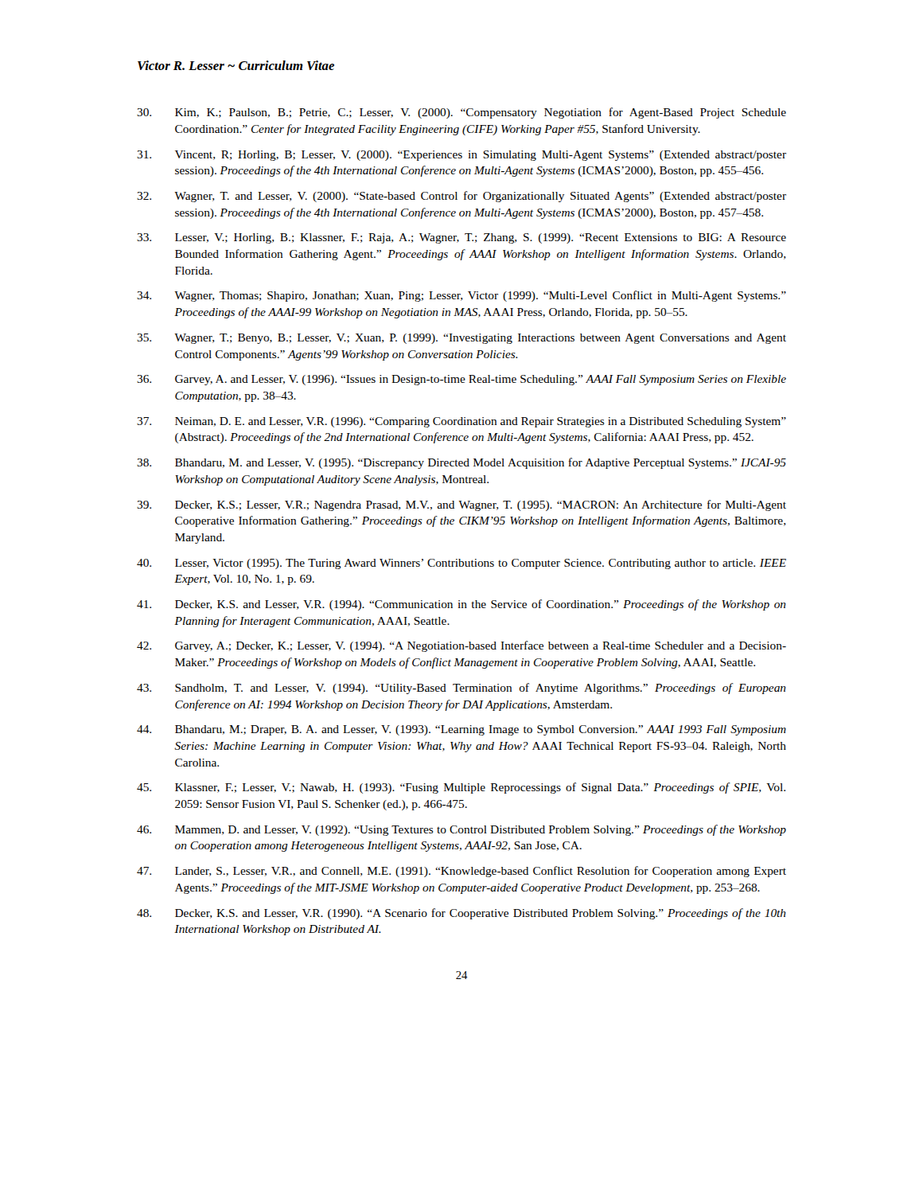Victor R. Lesser ~ Curriculum Vitae
30. Kim, K.; Paulson, B.; Petrie, C.; Lesser, V. (2000). “Compensatory Negotiation for Agent-Based Project Schedule Coordination.” Center for Integrated Facility Engineering (CIFE) Working Paper #55, Stanford University.
31. Vincent, R; Horling, B; Lesser, V. (2000). “Experiences in Simulating Multi-Agent Systems” (Extended abstract/poster session). Proceedings of the 4th International Conference on Multi-Agent Systems (ICMAS’2000), Boston, pp. 455–456.
32. Wagner, T. and Lesser, V. (2000). “State-based Control for Organizationally Situated Agents” (Extended abstract/poster session). Proceedings of the 4th International Conference on Multi-Agent Systems (ICMAS’2000), Boston, pp. 457–458.
33. Lesser, V.; Horling, B.; Klassner, F.; Raja, A.; Wagner, T.; Zhang, S. (1999). “Recent Extensions to BIG: A Resource Bounded Information Gathering Agent.” Proceedings of AAAI Workshop on Intelligent Information Systems. Orlando, Florida.
34. Wagner, Thomas; Shapiro, Jonathan; Xuan, Ping; Lesser, Victor (1999). “Multi-Level Conflict in Multi-Agent Systems.” Proceedings of the AAAI-99 Workshop on Negotiation in MAS, AAAI Press, Orlando, Florida, pp. 50–55.
35. Wagner, T.; Benyo, B.; Lesser, V.; Xuan, P. (1999). “Investigating Interactions between Agent Conversations and Agent Control Components.” Agents’99 Workshop on Conversation Policies.
36. Garvey, A. and Lesser, V. (1996). “Issues in Design-to-time Real-time Scheduling.” AAAI Fall Symposium Series on Flexible Computation, pp. 38–43.
37. Neiman, D. E. and Lesser, V.R. (1996). “Comparing Coordination and Repair Strategies in a Distributed Scheduling System” (Abstract). Proceedings of the 2nd International Conference on Multi-Agent Systems, California: AAAI Press, pp. 452.
38. Bhandaru, M. and Lesser, V. (1995). “Discrepancy Directed Model Acquisition for Adaptive Perceptual Systems.” IJCAI-95 Workshop on Computational Auditory Scene Analysis, Montreal.
39. Decker, K.S.; Lesser, V.R.; Nagendra Prasad, M.V., and Wagner, T. (1995). “MACRON: An Architecture for Multi-Agent Cooperative Information Gathering.” Proceedings of the CIKM’95 Workshop on Intelligent Information Agents, Baltimore, Maryland.
40. Lesser, Victor (1995). The Turing Award Winners’ Contributions to Computer Science. Contributing author to article. IEEE Expert, Vol. 10, No. 1, p. 69.
41. Decker, K.S. and Lesser, V.R. (1994). “Communication in the Service of Coordination.” Proceedings of the Workshop on Planning for Interagent Communication, AAAI, Seattle.
42. Garvey, A.; Decker, K.; Lesser, V. (1994). “A Negotiation-based Interface between a Real-time Scheduler and a Decision-Maker.” Proceedings of Workshop on Models of Conflict Management in Cooperative Problem Solving, AAAI, Seattle.
43. Sandholm, T. and Lesser, V. (1994). “Utility-Based Termination of Anytime Algorithms.” Proceedings of European Conference on AI: 1994 Workshop on Decision Theory for DAI Applications, Amsterdam.
44. Bhandaru, M.; Draper, B. A. and Lesser, V. (1993). “Learning Image to Symbol Conversion.” AAAI 1993 Fall Symposium Series: Machine Learning in Computer Vision: What, Why and How? AAAI Technical Report FS-93–04. Raleigh, North Carolina.
45. Klassner, F.; Lesser, V.; Nawab, H. (1993). “Fusing Multiple Reprocessings of Signal Data.” Proceedings of SPIE, Vol. 2059: Sensor Fusion VI, Paul S. Schenker (ed.), p. 466-475.
46. Mammen, D. and Lesser, V. (1992). “Using Textures to Control Distributed Problem Solving.” Proceedings of the Workshop on Cooperation among Heterogeneous Intelligent Systems, AAAI-92, San Jose, CA.
47. Lander, S., Lesser, V.R., and Connell, M.E. (1991). “Knowledge-based Conflict Resolution for Cooperation among Expert Agents.” Proceedings of the MIT-JSME Workshop on Computer-aided Cooperative Product Development, pp. 253–268.
48. Decker, K.S. and Lesser, V.R. (1990). “A Scenario for Cooperative Distributed Problem Solving.” Proceedings of the 10th International Workshop on Distributed AI.
24